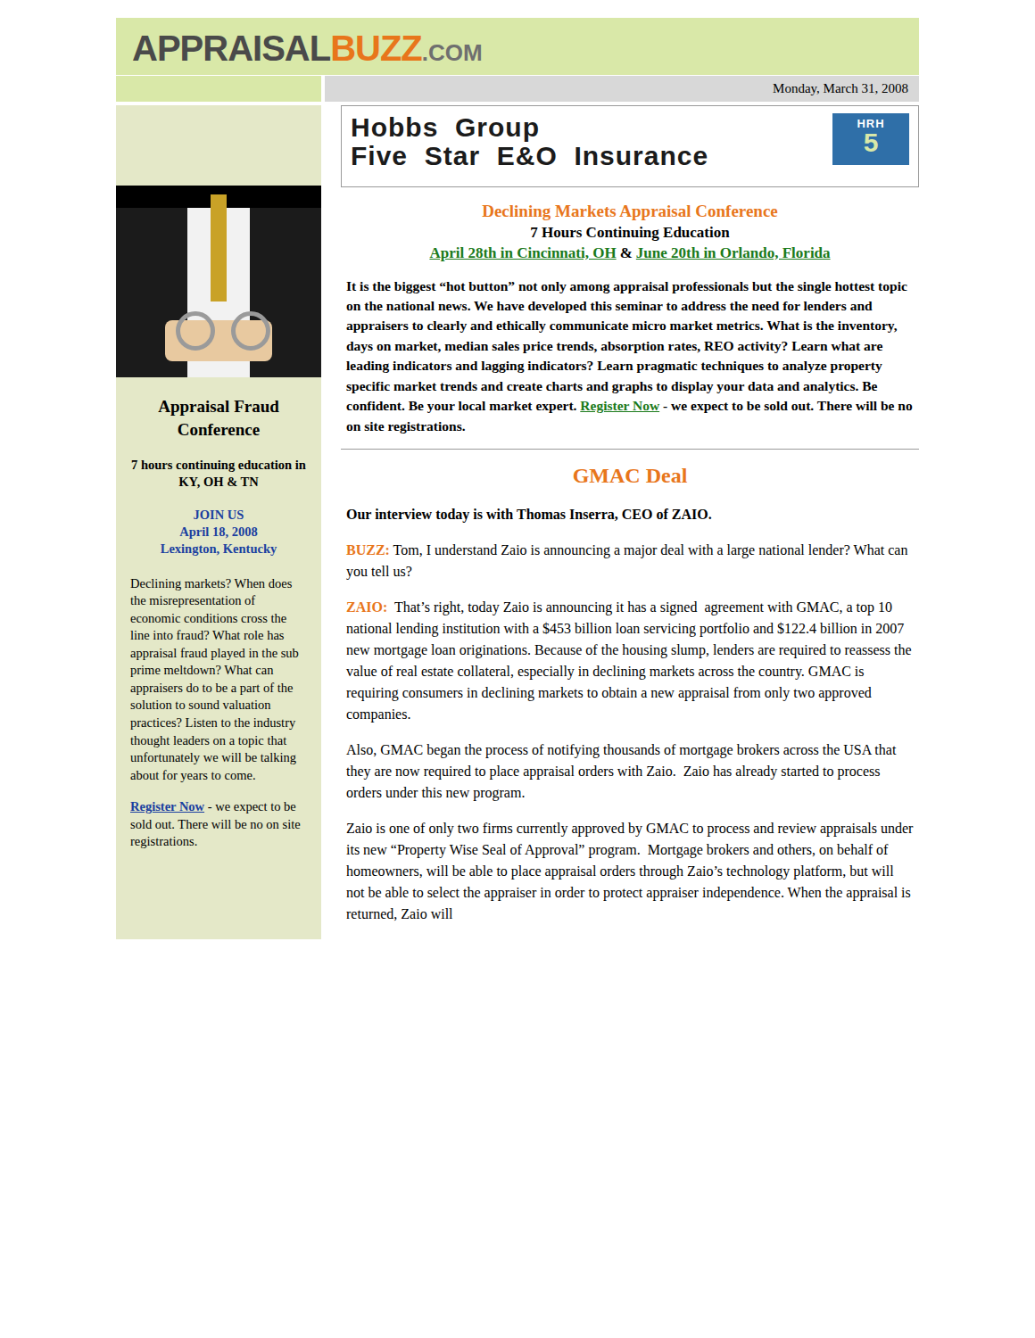APPRAISALBUZZ.COM
Monday, March 31, 2008
Appraisal Fraud
Conference
7 hours continuing education in
KY, OH & TN
JOIN US
April 18, 2008
Lexington, Kentucky
Declining markets? When does the misrepresentation of economic conditions cross the line into fraud? What role has appraisal fraud played in the sub prime meltdown? What can appraisers do to be a part of the solution to sound valuation practices? Listen to the industry thought leaders on a topic that unfortunately we will be talking about for years to come.
Register Now - we expect to be sold out. There will be no on site registrations.
Hobbs Group
Five Star E&O Insurance
HRH
5
Declining Markets Appraisal Conference
7 Hours Continuing Education
April 28th in Cincinnati, OH & June 20th in Orlando, Florida
It is the biggest “hot button” not only among appraisal professionals but the single hottest topic on the national news. We have developed this seminar to address the need for lenders and appraisers to clearly and ethically communicate micro market metrics. What is the inventory, days on market, median sales price trends, absorption rates, REO activity? Learn what are leading indicators and lagging indicators? Learn pragmatic techniques to analyze property specific market trends and create charts and graphs to display your data and analytics. Be confident. Be your local market expert. Register Now - we expect to be sold out. There will be no on site registrations.
GMAC Deal
Our interview today is with Thomas Inserra, CEO of ZAIO.
BUZZ: Tom, I understand Zaio is announcing a major deal with a large national lender? What can you tell us?
ZAIO: That’s right, today Zaio is announcing it has a signed agreement with GMAC, a top 10 national lending institution with a $453 billion loan servicing portfolio and $122.4 billion in 2007 new mortgage loan originations. Because of the housing slump, lenders are required to reassess the value of real estate collateral, especially in declining markets across the country. GMAC is requiring consumers in declining markets to obtain a new appraisal from only two approved companies.
Also, GMAC began the process of notifying thousands of mortgage brokers across the USA that they are now required to place appraisal orders with Zaio. Zaio has already started to process orders under this new program.
Zaio is one of only two firms currently approved by GMAC to process and review appraisals under its new “Property Wise Seal of Approval” program. Mortgage brokers and others, on behalf of homeowners, will be able to place appraisal orders through Zaio’s technology platform, but will not be able to select the appraiser in order to protect appraiser independence. When the appraisal is returned, Zaio will